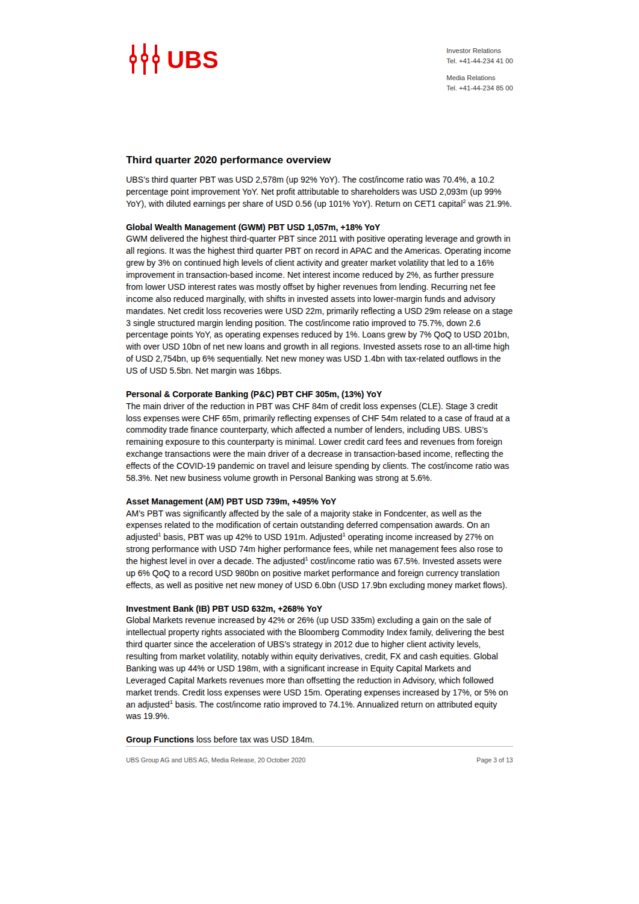UBS
Investor Relations
Tel. +41-44-234 41 00
Media Relations
Tel. +41-44-234 85 00
Third quarter 2020 performance overview
UBS’s third quarter PBT was USD 2,578m (up 92% YoY). The cost/income ratio was 70.4%, a 10.2 percentage point improvement YoY. Net profit attributable to shareholders was USD 2,093m (up 99% YoY), with diluted earnings per share of USD 0.56 (up 101% YoY). Return on CET1 capital2 was 21.9%.
Global Wealth Management (GWM) PBT USD 1,057m, +18% YoY
GWM delivered the highest third-quarter PBT since 2011 with positive operating leverage and growth in all regions. It was the highest third quarter PBT on record in APAC and the Americas. Operating income grew by 3% on continued high levels of client activity and greater market volatility that led to a 16% improvement in transaction-based income. Net interest income reduced by 2%, as further pressure from lower USD interest rates was mostly offset by higher revenues from lending. Recurring net fee income also reduced marginally, with shifts in invested assets into lower-margin funds and advisory mandates. Net credit loss recoveries were USD 22m, primarily reflecting a USD 29m release on a stage 3 single structured margin lending position. The cost/income ratio improved to 75.7%, down 2.6 percentage points YoY, as operating expenses reduced by 1%. Loans grew by 7% QoQ to USD 201bn, with over USD 10bn of net new loans and growth in all regions. Invested assets rose to an all-time high of USD 2,754bn, up 6% sequentially. Net new money was USD 1.4bn with tax-related outflows in the US of USD 5.5bn. Net margin was 16bps.
Personal & Corporate Banking (P&C) PBT CHF 305m, (13%) YoY
The main driver of the reduction in PBT was CHF 84m of credit loss expenses (CLE). Stage 3 credit loss expenses were CHF 65m, primarily reflecting expenses of CHF 54m related to a case of fraud at a commodity trade finance counterparty, which affected a number of lenders, including UBS. UBS’s remaining exposure to this counterparty is minimal. Lower credit card fees and revenues from foreign exchange transactions were the main driver of a decrease in transaction-based income, reflecting the effects of the COVID-19 pandemic on travel and leisure spending by clients. The cost/income ratio was 58.3%. Net new business volume growth in Personal Banking was strong at 5.6%.
Asset Management (AM) PBT USD 739m, +495% YoY
AM’s PBT was significantly affected by the sale of a majority stake in Fondcenter, as well as the expenses related to the modification of certain outstanding deferred compensation awards. On an adjusted1 basis, PBT was up 42% to USD 191m. Adjusted1 operating income increased by 27% on strong performance with USD 74m higher performance fees, while net management fees also rose to the highest level in over a decade. The adjusted1 cost/income ratio was 67.5%. Invested assets were up 6% QoQ to a record USD 980bn on positive market performance and foreign currency translation effects, as well as positive net new money of USD 6.0bn (USD 17.9bn excluding money market flows).
Investment Bank (IB) PBT USD 632m, +268% YoY
Global Markets revenue increased by 42% or 26% (up USD 335m) excluding a gain on the sale of intellectual property rights associated with the Bloomberg Commodity Index family, delivering the best third quarter since the acceleration of UBS’s strategy in 2012 due to higher client activity levels, resulting from market volatility, notably within equity derivatives, credit, FX and cash equities. Global Banking was up 44% or USD 198m, with a significant increase in Equity Capital Markets and Leveraged Capital Markets revenues more than offsetting the reduction in Advisory, which followed market trends. Credit loss expenses were USD 15m. Operating expenses increased by 17%, or 5% on an adjusted1 basis. The cost/income ratio improved to 74.1%. Annualized return on attributed equity was 19.9%.
Group Functions loss before tax was USD 184m.
UBS Group AG and UBS AG, Media Release, 20 October 2020 Page 3 of 13